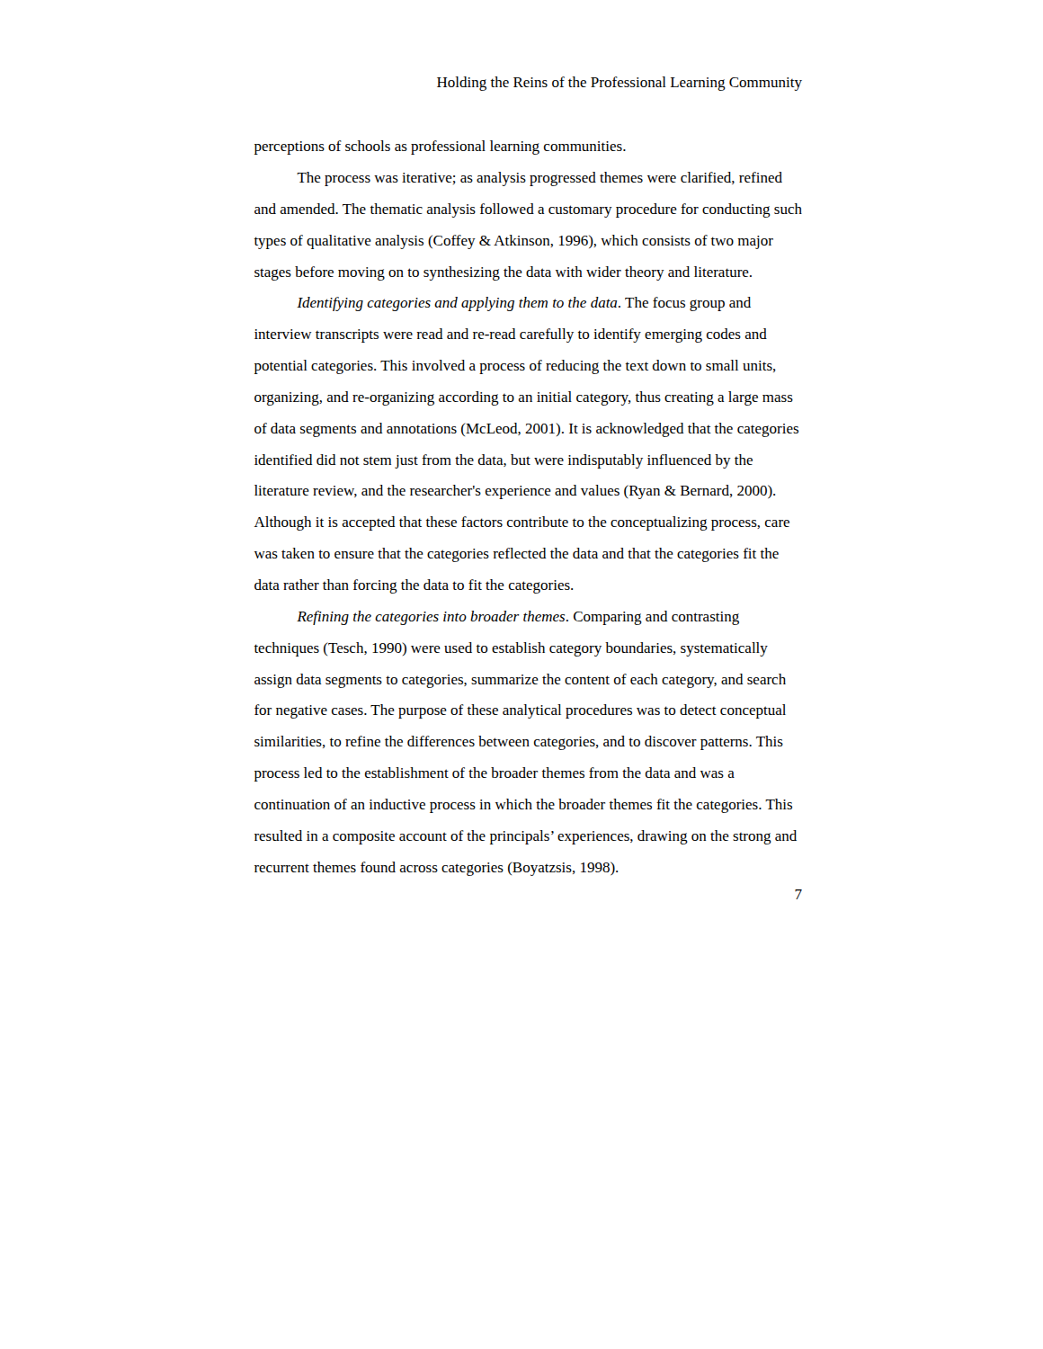Holding the Reins of the Professional Learning Community
perceptions of schools as professional learning communities.
The process was iterative; as analysis progressed themes were clarified, refined and amended. The thematic analysis followed a customary procedure for conducting such types of qualitative analysis (Coffey & Atkinson, 1996), which consists of two major stages before moving on to synthesizing the data with wider theory and literature.
Identifying categories and applying them to the data. The focus group and interview transcripts were read and re-read carefully to identify emerging codes and potential categories. This involved a process of reducing the text down to small units, organizing, and re-organizing according to an initial category, thus creating a large mass of data segments and annotations (McLeod, 2001). It is acknowledged that the categories identified did not stem just from the data, but were indisputably influenced by the literature review, and the researcher's experience and values (Ryan & Bernard, 2000). Although it is accepted that these factors contribute to the conceptualizing process, care was taken to ensure that the categories reflected the data and that the categories fit the data rather than forcing the data to fit the categories.
Refining the categories into broader themes. Comparing and contrasting techniques (Tesch, 1990) were used to establish category boundaries, systematically assign data segments to categories, summarize the content of each category, and search for negative cases. The purpose of these analytical procedures was to detect conceptual similarities, to refine the differences between categories, and to discover patterns. This process led to the establishment of the broader themes from the data and was a continuation of an inductive process in which the broader themes fit the categories. This resulted in a composite account of the principals’ experiences, drawing on the strong and recurrent themes found across categories (Boyatzsis, 1998).
7